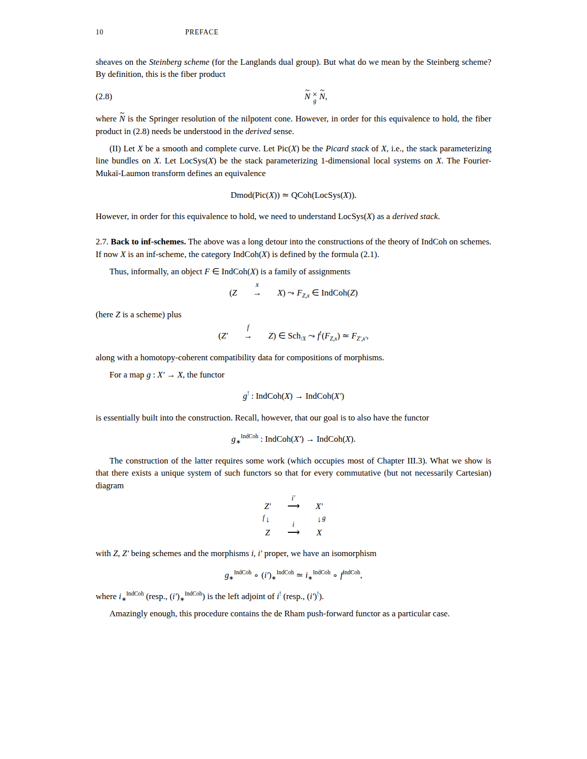10 PREFACE
sheaves on the Steinberg scheme (for the Langlands dual group). But what do we mean by the Steinberg scheme? By definition, this is the fiber product
(2.8) ~N ×g ~N,
where ~N is the Springer resolution of the nilpotent cone. However, in order for this equivalence to hold, the fiber product in (2.8) needs be understood in the derived sense.
(II) Let X be a smooth and complete curve. Let Pic(X) be the Picard stack of X, i.e., the stack parameterizing line bundles on X. Let LocSys(X) be the stack parameterizing 1-dimensional local systems on X. The Fourier-Mukaï-Laumon transform defines an equivalence
Dmod(Pic(X)) ≃ QCoh(LocSys(X)).
However, in order for this equivalence to hold, we need to understand LocSys(X) as a derived stack.
2.7. Back to inf-schemes. The above was a long detour into the constructions of the theory of IndCoh on schemes. If now X is an inf-scheme, the category IndCoh(X) is defined by the formula (2.1).
Thus, informally, an object F ∈ IndCoh(X) is a family of assignments
(Z x→ X) ⤳ FZ,x ∈ IndCoh(Z)
(here Z is a scheme) plus
(Z′ f→ Z) ∈ Sch/X ⤳ f!(FZ,x) ≃ FZ′,x′,
along with a homotopy-coherent compatibility data for compositions of morphisms.
For a map g : X′ → X, the functor
g! : IndCoh(X) → IndCoh(X′)
is essentially built into the construction. Recall, however, that our goal is to also have the functor
g∗IndCoh : IndCoh(X′) → IndCoh(X).
The construction of the latter requires some work (which occupies most of Chapter III.3). What we show is that there exists a unique system of such functors so that for every commutative (but not necessarily Cartesian) diagram
| Z′ | i′ ⟶ | X′ |
| f ↓ | | g ↓ |
| Z | i ⟶ | X |
with Z, Z′ being schemes and the morphisms i, i′ proper, we have an isomorphism
g∗IndCoh ∘ (i′)∗IndCoh ≃ i∗IndCoh ∘ fIndCoh,
where i∗IndCoh (resp., (i′)∗IndCoh) is the left adjoint of i! (resp., (i′)!).
Amazingly enough, this procedure contains the de Rham push-forward functor as a particular case.